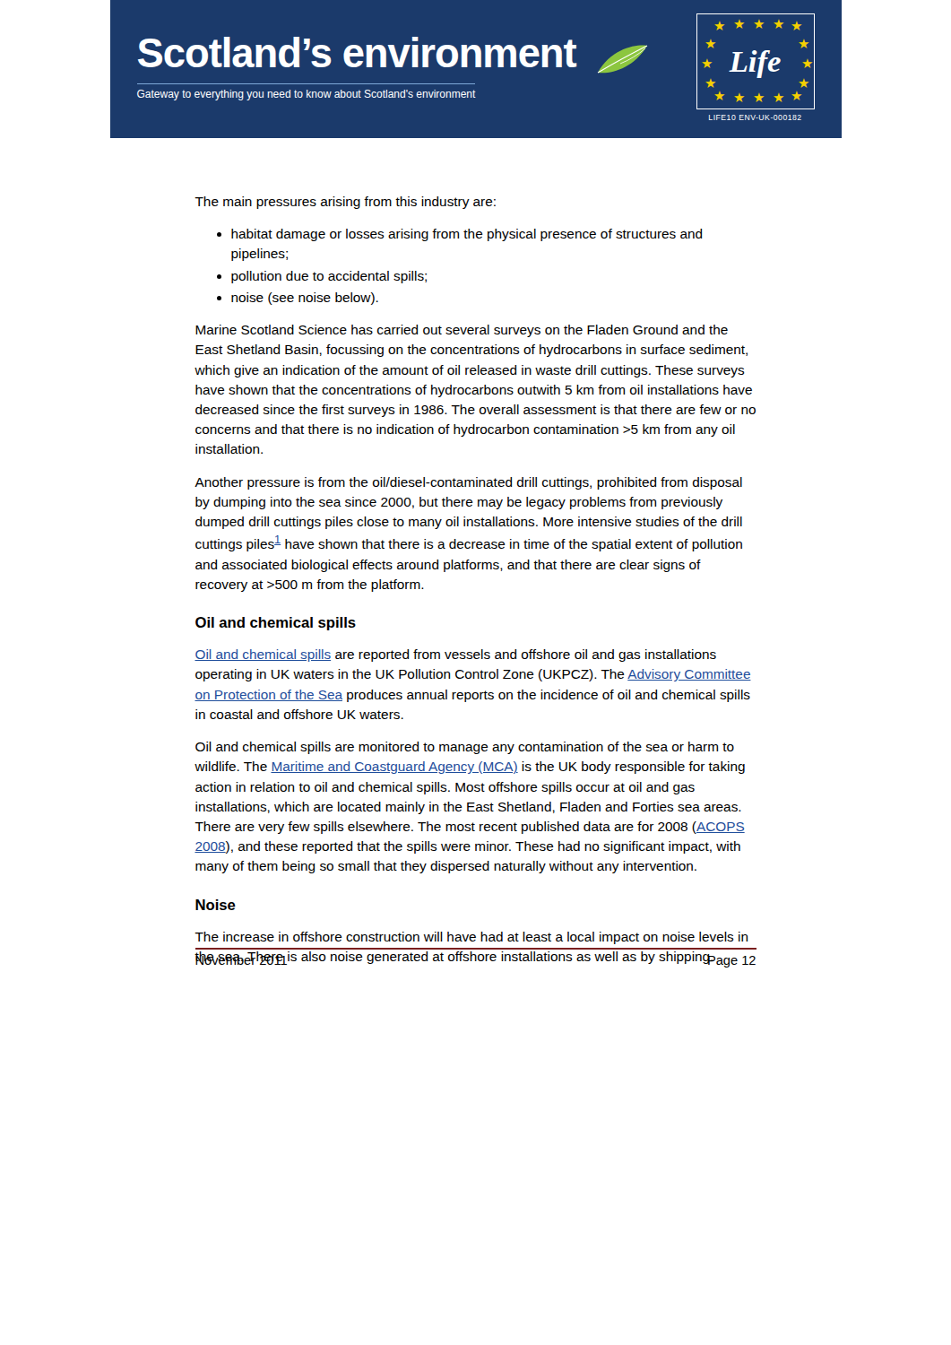Scotland’s environment
Gateway to everything you need to know about Scotland's environment
★ ★ ★ ★ ★ ★ ★ ★ ★ ★ ★ ★ ★ ★ ★ ★ Life
LIFE10 ENV-UK-000182
The main pressures arising from this industry are:
habitat damage or losses arising from the physical presence of structures and pipelines;
pollution due to accidental spills;
noise (see noise below).
Marine Scotland Science has carried out several surveys on the Fladen Ground and the East Shetland Basin, focussing on the concentrations of hydrocarbons in surface sediment, which give an indication of the amount of oil released in waste drill cuttings. These surveys have shown that the concentrations of hydrocarbons outwith 5 km from oil installations have decreased since the first surveys in 1986. The overall assessment is that there are few or no concerns and that there is no indication of hydrocarbon contamination >5 km from any oil installation.
Another pressure is from the oil/diesel-contaminated drill cuttings, prohibited from disposal by dumping into the sea since 2000, but there may be legacy problems from previously dumped drill cuttings piles close to many oil installations. More intensive studies of the drill cuttings piles1 have shown that there is a decrease in time of the spatial extent of pollution and associated biological effects around platforms, and that there are clear signs of recovery at >500 m from the platform.
Oil and chemical spills
Oil and chemical spills are reported from vessels and offshore oil and gas installations operating in UK waters in the UK Pollution Control Zone (UKPCZ). The Advisory Committee on Protection of the Sea produces annual reports on the incidence of oil and chemical spills in coastal and offshore UK waters.
Oil and chemical spills are monitored to manage any contamination of the sea or harm to wildlife. The Maritime and Coastguard Agency (MCA) is the UK body responsible for taking action in relation to oil and chemical spills. Most offshore spills occur at oil and gas installations, which are located mainly in the East Shetland, Fladen and Forties sea areas. There are very few spills elsewhere. The most recent published data are for 2008 (ACOPS 2008), and these reported that the spills were minor. These had no significant impact, with many of them being so small that they dispersed naturally without any intervention.
Noise
The increase in offshore construction will have had at least a local impact on noise levels in the sea. There is also noise generated at offshore installations as well as by shipping.
November 2011 Page 12